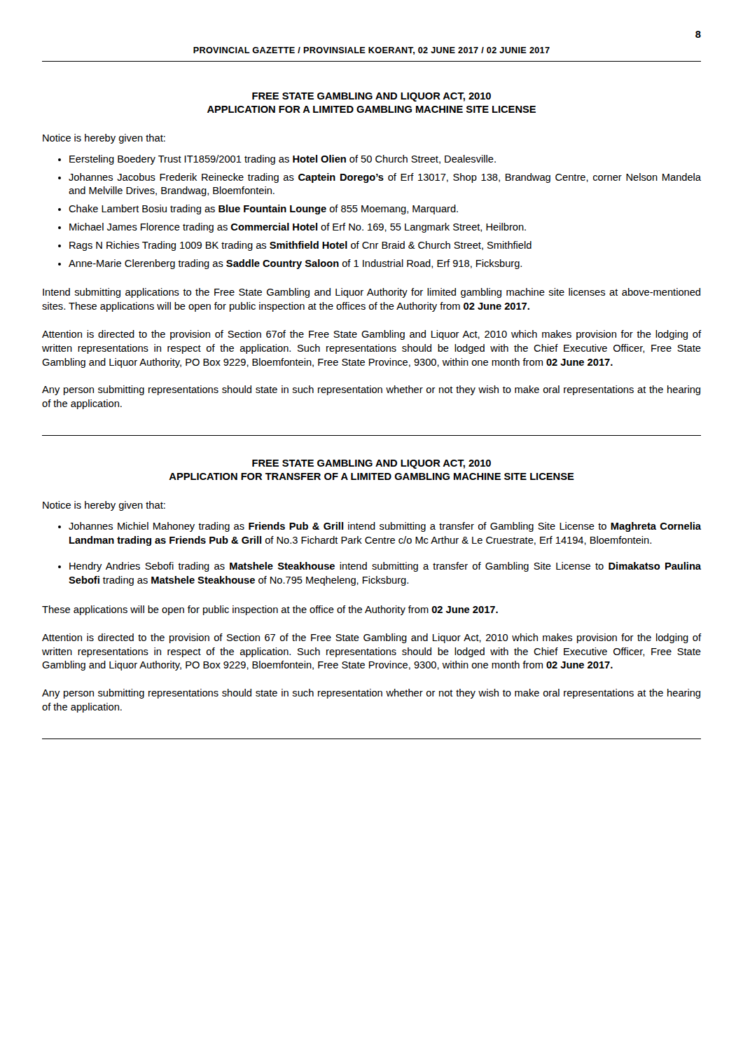8
PROVINCIAL GAZETTE / PROVINSIALE KOERANT, 02 JUNE 2017 / 02 JUNIE 2017
FREE STATE GAMBLING AND LIQUOR ACT, 2010
APPLICATION FOR A LIMITED GAMBLING MACHINE SITE LICENSE
Notice is hereby given that:
Eersteling Boedery Trust IT1859/2001 trading as Hotel Olien of 50 Church Street, Dealesville.
Johannes Jacobus Frederik Reinecke trading as Captein Dorego’s of Erf 13017, Shop 138, Brandwag Centre, corner Nelson Mandela and Melville Drives, Brandwag, Bloemfontein.
Chake Lambert Bosiu trading as Blue Fountain Lounge of 855 Moemang, Marquard.
Michael James Florence trading as Commercial Hotel of Erf No. 169, 55 Langmark Street, Heilbron.
Rags N Richies Trading 1009 BK trading as Smithfield Hotel of Cnr Braid & Church Street, Smithfield
Anne-Marie Clerenberg trading as Saddle Country Saloon of 1 Industrial Road, Erf 918, Ficksburg.
Intend submitting applications to the Free State Gambling and Liquor Authority for limited gambling machine site licenses at above-mentioned sites. These applications will be open for public inspection at the offices of the Authority from 02 June 2017.
Attention is directed to the provision of Section 67of the Free State Gambling and Liquor Act, 2010 which makes provision for the lodging of written representations in respect of the application. Such representations should be lodged with the Chief Executive Officer, Free State Gambling and Liquor Authority, PO Box 9229, Bloemfontein, Free State Province, 9300, within one month from 02 June 2017.
Any person submitting representations should state in such representation whether or not they wish to make oral representations at the hearing of the application.
FREE STATE GAMBLING AND LIQUOR ACT, 2010
APPLICATION FOR TRANSFER OF A LIMITED GAMBLING MACHINE SITE LICENSE
Notice is hereby given that:
Johannes Michiel Mahoney trading as Friends Pub & Grill intend submitting a transfer of Gambling Site License to Maghreta Cornelia Landman trading as Friends Pub & Grill of No.3 Fichardt Park Centre c/o Mc Arthur & Le Cruestrate, Erf 14194, Bloemfontein.
Hendry Andries Sebofi trading as Matshele Steakhouse intend submitting a transfer of Gambling Site License to Dimakatso Paulina Sebofi trading as Matshele Steakhouse of No.795 Meqheleng, Ficksburg.
These applications will be open for public inspection at the office of the Authority from 02 June 2017.
Attention is directed to the provision of Section 67 of the Free State Gambling and Liquor Act, 2010 which makes provision for the lodging of written representations in respect of the application. Such representations should be lodged with the Chief Executive Officer, Free State Gambling and Liquor Authority, PO Box 9229, Bloemfontein, Free State Province, 9300, within one month from 02 June 2017.
Any person submitting representations should state in such representation whether or not they wish to make oral representations at the hearing of the application.